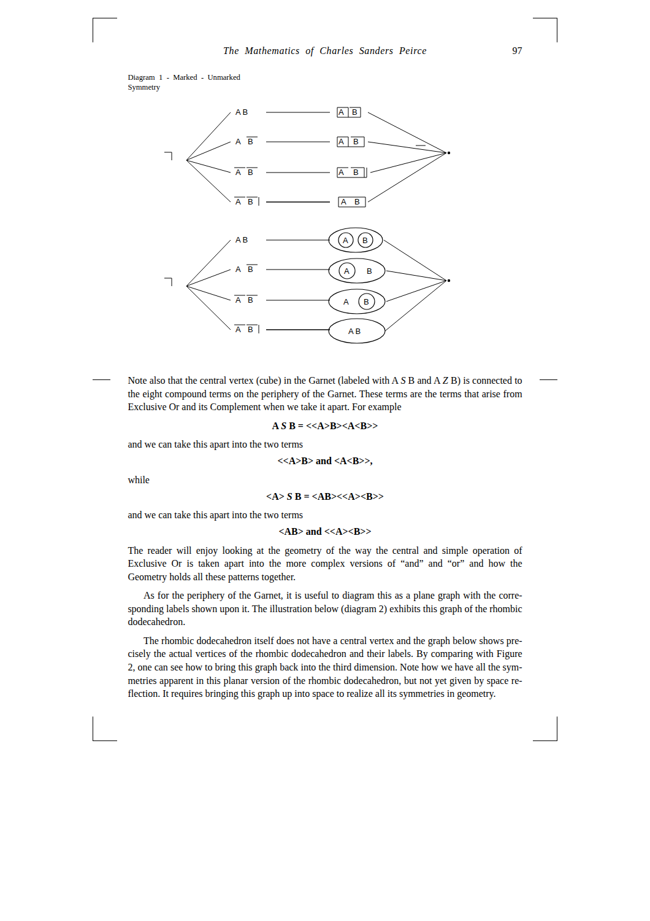The Mathematics of Charles Sanders Peirce 97
Diagram 1 - Marked - Unmarked
Symmetry
A B A B A B A B A B A B A B A B A B A B A B A B A B A B A B A B
Note also that the central vertex (cube) in the Garnet (labeled with A S B and A Z B) is connected to the eight compound terms on the periphery of the Garnet. These terms are the terms that arise from Exclusive Or and its Complement when we take it apart. For example
A S B = <<A>B><A<B>>
and we can take this apart into the two terms
<<A>B> and <A<B>>,
while
<A> S B = <AB><<A><B>>
and we can take this apart into the two terms
<AB> and <<A><B>>
The reader will enjoy looking at the geometry of the way the central and simple operation of Exclusive Or is taken apart into the more complex versions of “and” and “or” and how the Geometry holds all these patterns together.
As for the periphery of the Garnet, it is useful to diagram this as a plane graph with the corresponding labels shown upon it. The illustration below (diagram 2) exhibits this graph of the rhombic dodecahedron.
The rhombic dodecahedron itself does not have a central vertex and the graph below shows precisely the actual vertices of the rhombic dodecahedron and their labels. By comparing with Figure 2, one can see how to bring this graph back into the third dimension. Note how we have all the symmetries apparent in this planar version of the rhombic dodecahedron, but not yet given by space reflection. It requires bringing this graph up into space to realize all its symmetries in geometry.